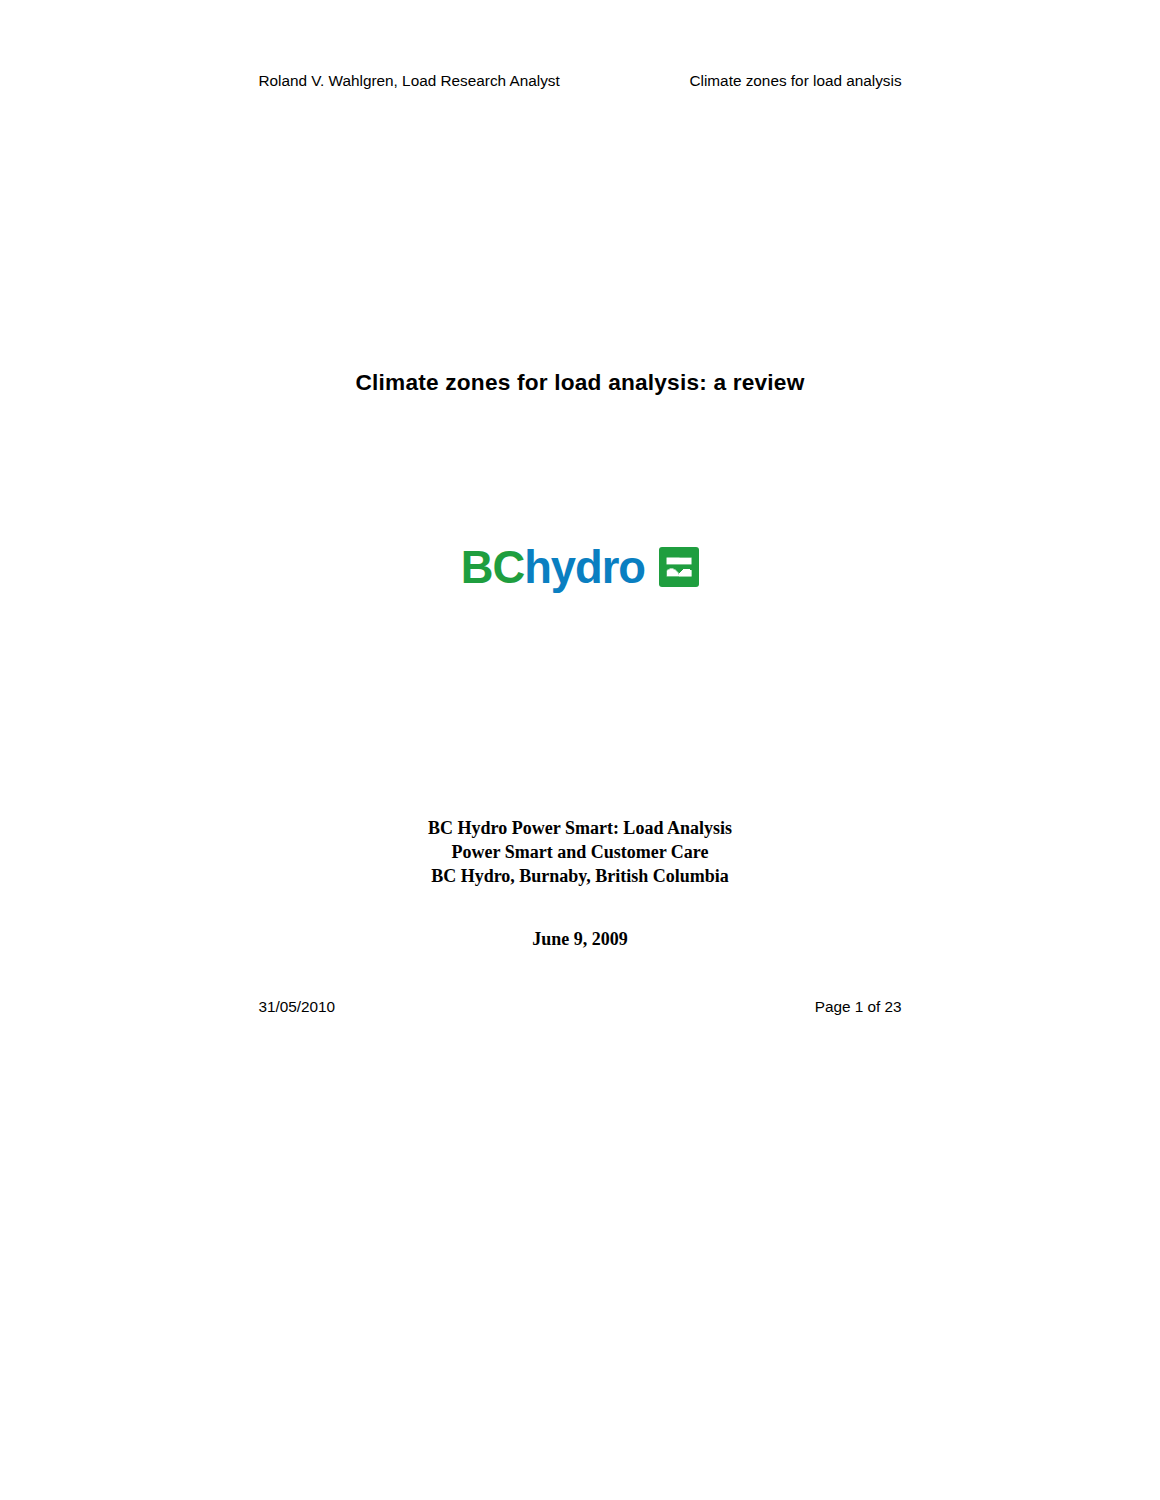Roland V. Wahlgren, Load Research Analyst
Climate zones for load analysis
Climate zones for load analysis: a review
BC hydro
BC Hydro Power Smart: Load Analysis
Power Smart and Customer Care
BC Hydro, Burnaby, British Columbia
June 9, 2009
31/05/2010
Page 1 of 23